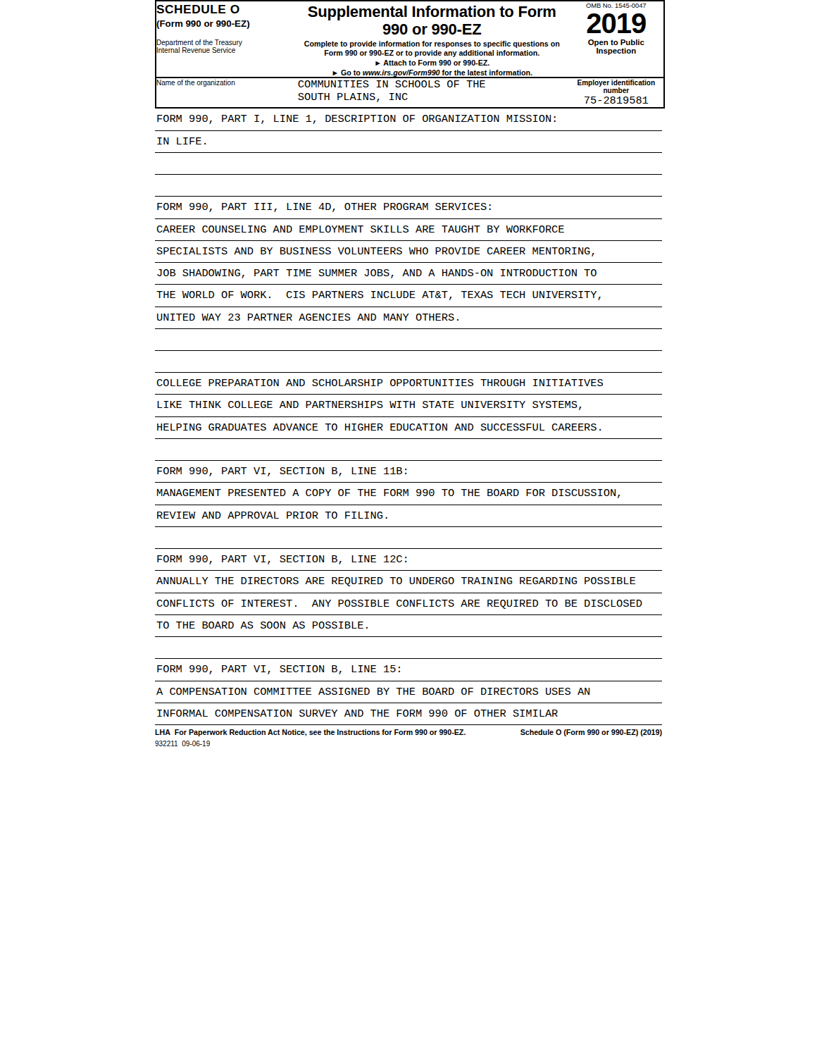| SCHEDULE O (Form 990 or 990-EZ) Department of the Treasury Internal Revenue Service | Supplemental Information to Form 990 or 990-EZ Complete to provide information for responses to specific questions on Form 990 or 990-EZ or to provide any additional information. ► Attach to Form 990 or 990-EZ. ► Go to www.irs.gov/Form990 for the latest information. | OMB No. 1545-0047 2019 Open to Public Inspection |
| Name of the organization | COMMUNITIES IN SCHOOLS OF THE SOUTH PLAINS, INC | Employer identification number 75-2819581 |
FORM 990, PART I, LINE 1, DESCRIPTION OF ORGANIZATION MISSION:
IN LIFE.
FORM 990, PART III, LINE 4D, OTHER PROGRAM SERVICES:
CAREER COUNSELING AND EMPLOYMENT SKILLS ARE TAUGHT BY WORKFORCE
SPECIALISTS AND BY BUSINESS VOLUNTEERS WHO PROVIDE CAREER MENTORING,
JOB SHADOWING, PART TIME SUMMER JOBS, AND A HANDS-ON INTRODUCTION TO
THE WORLD OF WORK. CIS PARTNERS INCLUDE AT&T, TEXAS TECH UNIVERSITY,
UNITED WAY 23 PARTNER AGENCIES AND MANY OTHERS.
COLLEGE PREPARATION AND SCHOLARSHIP OPPORTUNITIES THROUGH INITIATIVES
LIKE THINK COLLEGE AND PARTNERSHIPS WITH STATE UNIVERSITY SYSTEMS,
HELPING GRADUATES ADVANCE TO HIGHER EDUCATION AND SUCCESSFUL CAREERS.
FORM 990, PART VI, SECTION B, LINE 11B:
MANAGEMENT PRESENTED A COPY OF THE FORM 990 TO THE BOARD FOR DISCUSSION,
REVIEW AND APPROVAL PRIOR TO FILING.
FORM 990, PART VI, SECTION B, LINE 12C:
ANNUALLY THE DIRECTORS ARE REQUIRED TO UNDERGO TRAINING REGARDING POSSIBLE
CONFLICTS OF INTEREST. ANY POSSIBLE CONFLICTS ARE REQUIRED TO BE DISCLOSED
TO THE BOARD AS SOON AS POSSIBLE.
FORM 990, PART VI, SECTION B, LINE 15:
A COMPENSATION COMMITTEE ASSIGNED BY THE BOARD OF DIRECTORS USES AN
INFORMAL COMPENSATION SURVEY AND THE FORM 990 OF OTHER SIMILAR
LHA For Paperwork Reduction Act Notice, see the Instructions for Form 990 or 990-EZ.
Schedule O (Form 990 or 990-EZ) (2019)
932211 09-06-19